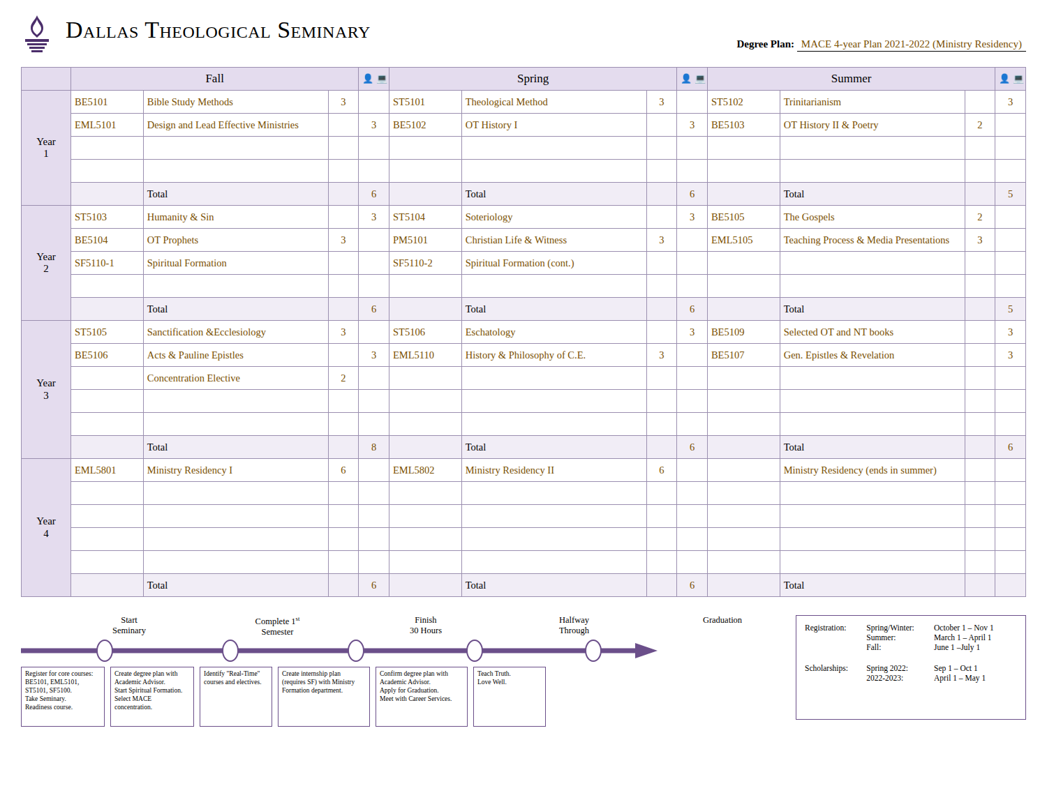Dallas Theological Seminary
Degree Plan: MACE 4-year Plan 2021-2022 (Ministry Residency)
| | Fall | 👤 💻 | Spring | 👤 💻 | Summer | 👤 💻 |
| --- | --- | --- | --- | --- | --- | --- |
| Year 1 | BE5101 | Bible Study Methods | 3 | | ST5101 | Theological Method | 3 | | ST5102 | Trinitarianism | | 3 |
| EML5101 | Design and Lead Effective Ministries | | 3 | BE5102 | OT History I | | 3 | BE5103 | OT History II & Poetry | 2 | |
| | Total | | 6 | | Total | | 6 | | Total | | 5 |
| Year 2 | ST5103 | Humanity & Sin | | 3 | ST5104 | Soteriology | | 3 | BE5105 | The Gospels | 2 | |
| BE5104 | OT Prophets | 3 | | PM5101 | Christian Life & Witness | 3 | | EML5105 | Teaching Process & Media Presentations | 3 | |
| SF5110-1 | Spiritual Formation | | | SF5110-2 | Spiritual Formation (cont.) | | | | | | |
| | Total | | 6 | | Total | | 6 | | Total | | 5 |
| Year 3 | ST5105 | Sanctification &Ecclesiology | 3 | | ST5106 | Eschatology | | 3 | BE5109 | Selected OT and NT books | | 3 |
| BE5106 | Acts & Pauline Epistles | | 3 | EML5110 | History & Philosophy of C.E. | 3 | | BE5107 | Gen. Epistles & Revelation | | 3 |
| | Concentration Elective | 2 | | | | | | | | | |
| | Total | | 8 | | Total | | 6 | | Total | | 6 |
| Year 4 | EML5801 | Ministry Residency I | 6 | | EML5802 | Ministry Residency II | 6 | | | Ministry Residency (ends in summer) | | |
| | Total | | 6 | | Total | | 6 | | Total | | |
Start
Seminary
Complete 1st
Semester
Finish
30 Hours
Halfway
Through
Graduation
Register for core courses: BE5101, EML5101, ST5101, SF5100.
Take Seminary.
Readiness course.
Create degree plan with Academic Advisor.
Start Spiritual Formation.
Select MACE concentration.
Identify "Real-Time" courses and electives.
Create internship plan (requires SF) with Ministry Formation department.
Confirm degree plan with Academic Advisor.
Apply for Graduation.
Meet with Career Services.
Teach Truth.
Love Well.
| Registration: | Spring/Winter: | October 1 – Nov 1 |
| | Summer: | March 1 – April 1 |
| | Fall: | June 1 –July 1 |
| Scholarships: | Spring 2022: | Sep 1 – Oct 1 |
| | 2022-2023: | April 1 – May 1 |